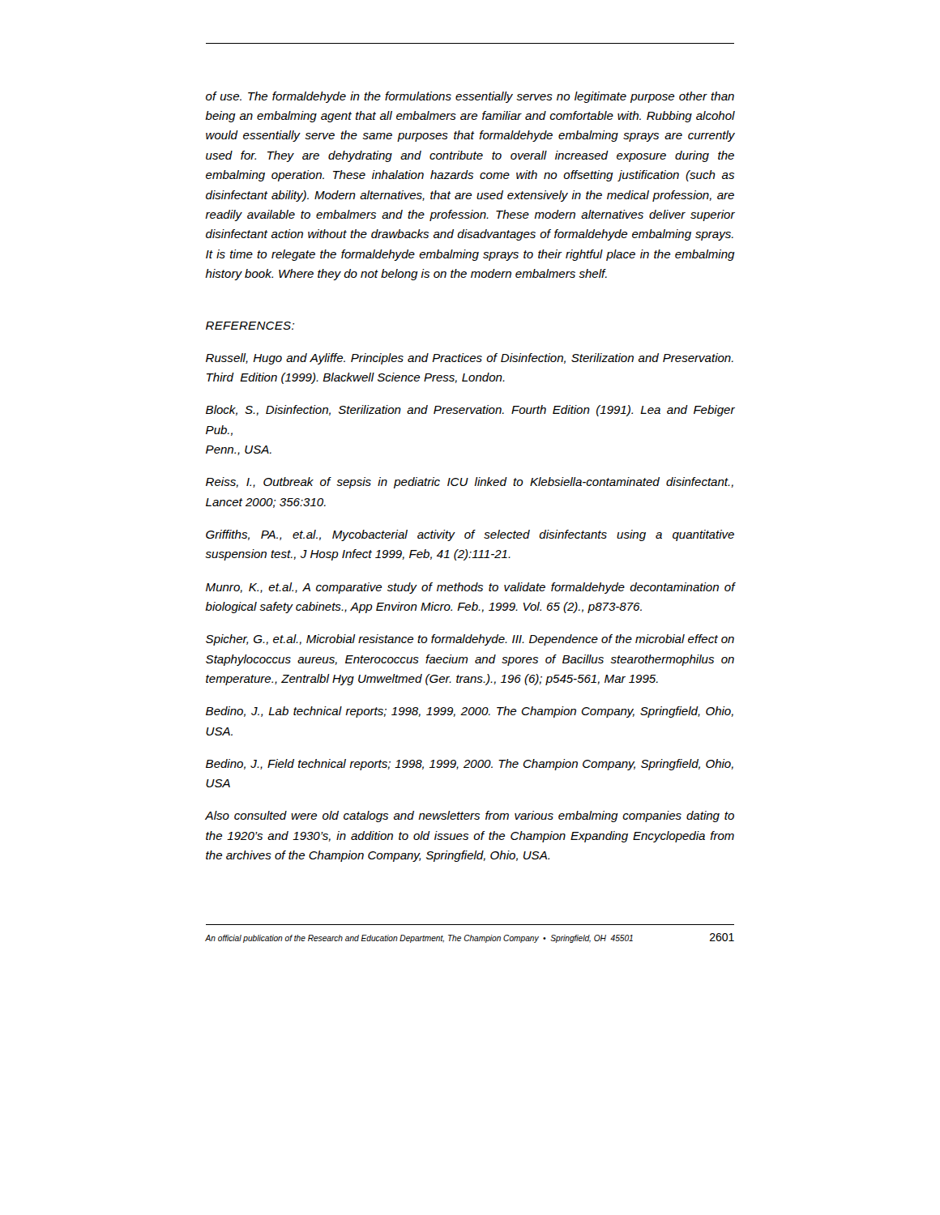of use. The formaldehyde in the formulations essentially serves no legitimate purpose other than being an embalming agent that all embalmers are familiar and comfortable with. Rubbing alcohol would essentially serve the same purposes that formaldehyde embalming sprays are currently used for. They are dehydrating and contribute to overall increased exposure during the embalming operation. These inhalation hazards come with no offsetting justification (such as disinfectant ability). Modern alternatives, that are used extensively in the medical profession, are readily available to embalmers and the profession. These modern alternatives deliver superior disinfectant action without the drawbacks and disadvantages of formaldehyde embalming sprays. It is time to relegate the formaldehyde embalming sprays to their rightful place in the embalming history book. Where they do not belong is on the modern embalmers shelf.
REFERENCES:
Russell, Hugo and Ayliffe. Principles and Practices of Disinfection, Sterilization and Preservation. Third Edition (1999). Blackwell Science Press, London.
Block, S., Disinfection, Sterilization and Preservation. Fourth Edition (1991). Lea and Febiger Pub.,
Penn., USA.
Reiss, I., Outbreak of sepsis in pediatric ICU linked to Klebsiella-contaminated disinfectant., Lancet 2000; 356:310.
Griffiths, PA., et.al., Mycobacterial activity of selected disinfectants using a quantitative suspension test., J Hosp Infect 1999, Feb, 41 (2):111-21.
Munro, K., et.al., A comparative study of methods to validate formaldehyde decontamination of biological safety cabinets., App Environ Micro. Feb., 1999. Vol. 65 (2)., p873-876.
Spicher, G., et.al., Microbial resistance to formaldehyde. III. Dependence of the microbial effect on Staphylococcus aureus, Enterococcus faecium and spores of Bacillus stearothermophilus on temperature., Zentralbl Hyg Umweltmed (Ger. trans.)., 196 (6); p545-561, Mar 1995.
Bedino, J., Lab technical reports; 1998, 1999, 2000. The Champion Company, Springfield, Ohio, USA.
Bedino, J., Field technical reports; 1998, 1999, 2000. The Champion Company, Springfield, Ohio, USA
Also consulted were old catalogs and newsletters from various embalming companies dating to the 1920’s and 1930’s, in addition to old issues of the Champion Expanding Encyclopedia from the archives of the Champion Company, Springfield, Ohio, USA.
An official publication of the Research and Education Department, The Champion Company • Springfield, OH 45501 2601